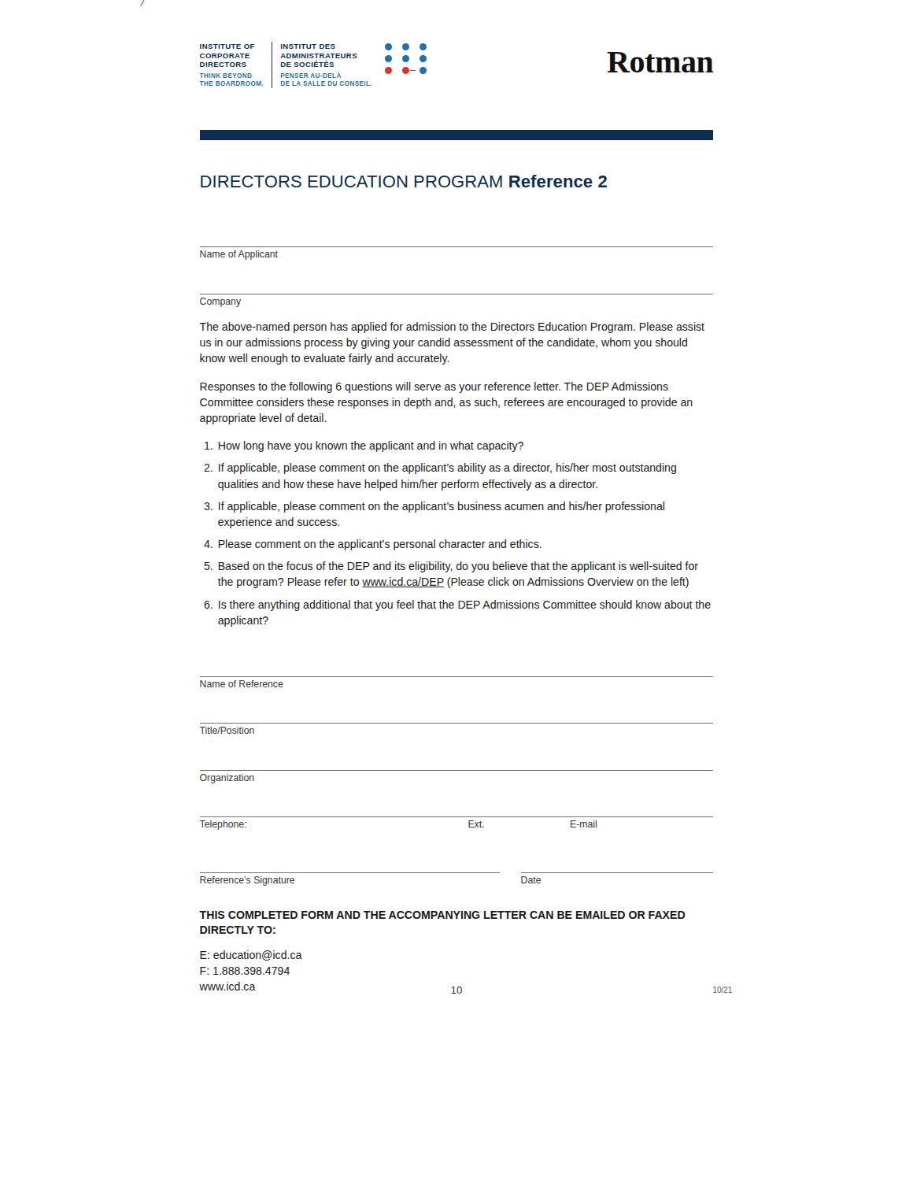INSTITUTE OF
CORPORATE
DIRECTORS
THINK BEYOND
THE BOARDROOM.
INSTITUT DES
ADMINISTRATEURS
DE SOCIÉTÉS
PENSER AU-DELÀ
DE LA SALLE DU CONSEIL.
Rotman
DIRECTORS EDUCATION PROGRAM Reference 2
Name of Applicant
Company
The above-named person has applied for admission to the Directors Education Program. Please assist us in our admissions process by giving your candid assessment of the candidate, whom you should know well enough to evaluate fairly and accurately.
Responses to the following 6 questions will serve as your reference letter. The DEP Admissions Committee considers these responses in depth and, as such, referees are encouraged to provide an appropriate level of detail.
How long have you known the applicant and in what capacity?
If applicable, please comment on the applicant’s ability as a director, his/her most outstanding qualities and how these have helped him/her perform effectively as a director.
If applicable, please comment on the applicant’s business acumen and his/her professional experience and success.
Please comment on the applicant’s personal character and ethics.
Based on the focus of the DEP and its eligibility, do you believe that the applicant is well-suited for the program? Please refer to www.icd.ca/DEP (Please click on Admissions Overview on the left)
Is there anything additional that you feel that the DEP Admissions Committee should know about the applicant?
Name of Reference
Title/Position
Organization
Telephone: Ext. E-mail
Reference’s Signature
Date
THIS COMPLETED FORM AND THE ACCOMPANYING LETTER CAN BE EMAILED OR FAXED DIRECTLY TO:
E: education@icd.ca
F: 1.888.398.4794
www.icd.ca
10
10/21